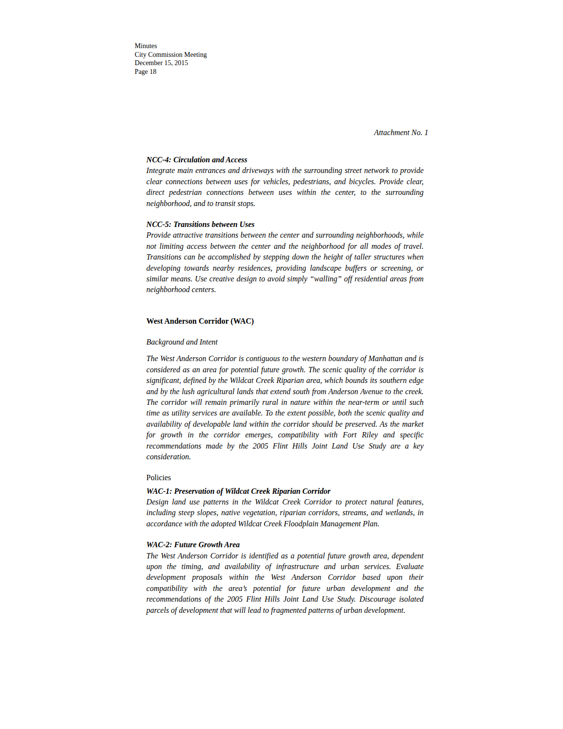Minutes
City Commission Meeting
December 15, 2015
Page 18
Attachment No. 1
NCC-4: Circulation and Access
Integrate main entrances and driveways with the surrounding street network to provide clear connections between uses for vehicles, pedestrians, and bicycles. Provide clear, direct pedestrian connections between uses within the center, to the surrounding neighborhood, and to transit stops.
NCC-5: Transitions between Uses
Provide attractive transitions between the center and surrounding neighborhoods, while not limiting access between the center and the neighborhood for all modes of travel. Transitions can be accomplished by stepping down the height of taller structures when developing towards nearby residences, providing landscape buffers or screening, or similar means. Use creative design to avoid simply “walling” off residential areas from neighborhood centers.
West Anderson Corridor (WAC)
Background and Intent
The West Anderson Corridor is contiguous to the western boundary of Manhattan and is considered as an area for potential future growth. The scenic quality of the corridor is significant, defined by the Wildcat Creek Riparian area, which bounds its southern edge and by the lush agricultural lands that extend south from Anderson Avenue to the creek. The corridor will remain primarily rural in nature within the near-term or until such time as utility services are available. To the extent possible, both the scenic quality and availability of developable land within the corridor should be preserved. As the market for growth in the corridor emerges, compatibility with Fort Riley and specific recommendations made by the 2005 Flint Hills Joint Land Use Study are a key consideration.
Policies
WAC-1: Preservation of Wildcat Creek Riparian Corridor
Design land use patterns in the Wildcat Creek Corridor to protect natural features, including steep slopes, native vegetation, riparian corridors, streams, and wetlands, in accordance with the adopted Wildcat Creek Floodplain Management Plan.
WAC-2: Future Growth Area
The West Anderson Corridor is identified as a potential future growth area, dependent upon the timing, and availability of infrastructure and urban services. Evaluate development proposals within the West Anderson Corridor based upon their compatibility with the area’s potential for future urban development and the recommendations of the 2005 Flint Hills Joint Land Use Study. Discourage isolated parcels of development that will lead to fragmented patterns of urban development.